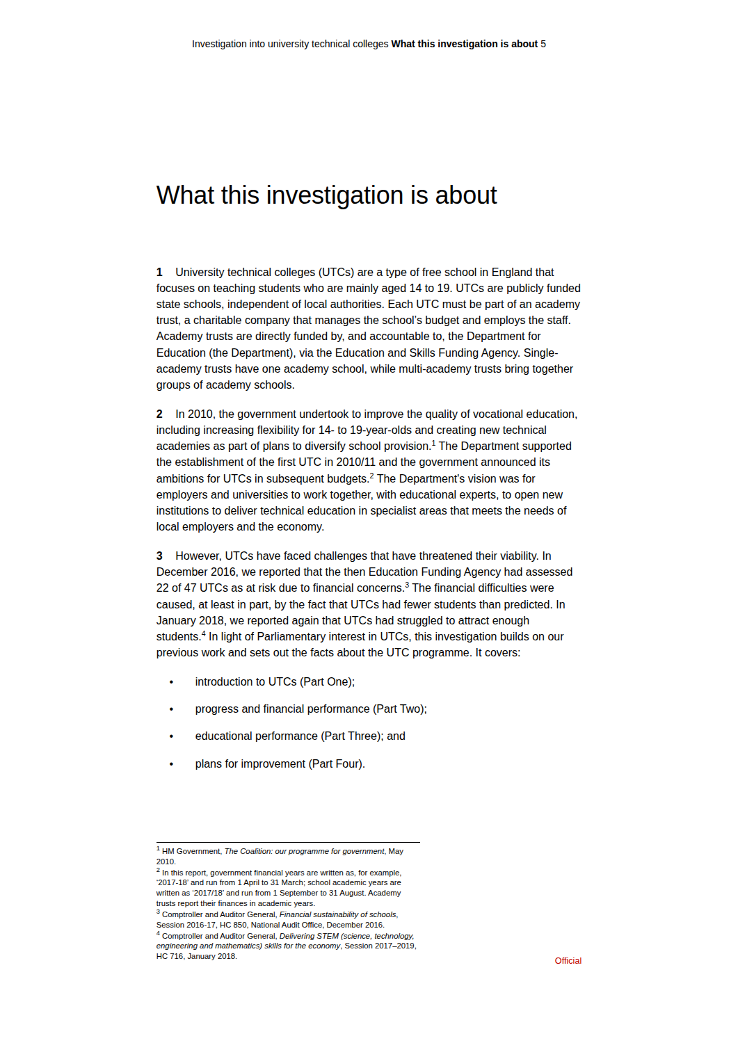Investigation into university technical colleges What this investigation is about 5
What this investigation is about
1 University technical colleges (UTCs) are a type of free school in England that focuses on teaching students who are mainly aged 14 to 19. UTCs are publicly funded state schools, independent of local authorities. Each UTC must be part of an academy trust, a charitable company that manages the school’s budget and employs the staff. Academy trusts are directly funded by, and accountable to, the Department for Education (the Department), via the Education and Skills Funding Agency. Single-academy trusts have one academy school, while multi-academy trusts bring together groups of academy schools.
2 In 2010, the government undertook to improve the quality of vocational education, including increasing flexibility for 14- to 19-year-olds and creating new technical academies as part of plans to diversify school provision.1 The Department supported the establishment of the first UTC in 2010/11 and the government announced its ambitions for UTCs in subsequent budgets.2 The Department's vision was for employers and universities to work together, with educational experts, to open new institutions to deliver technical education in specialist areas that meets the needs of local employers and the economy.
3 However, UTCs have faced challenges that have threatened their viability. In December 2016, we reported that the then Education Funding Agency had assessed 22 of 47 UTCs as at risk due to financial concerns.3 The financial difficulties were caused, at least in part, by the fact that UTCs had fewer students than predicted. In January 2018, we reported again that UTCs had struggled to attract enough students.4 In light of Parliamentary interest in UTCs, this investigation builds on our previous work and sets out the facts about the UTC programme. It covers:
introduction to UTCs (Part One);
progress and financial performance (Part Two);
educational performance (Part Three); and
plans for improvement (Part Four).
1 HM Government, The Coalition: our programme for government, May 2010.
2 In this report, government financial years are written as, for example, ‘2017-18’ and run from 1 April to 31 March; school academic years are written as ‘2017/18’ and run from 1 September to 31 August. Academy trusts report their finances in academic years.
3 Comptroller and Auditor General, Financial sustainability of schools, Session 2016-17, HC 850, National Audit Office, December 2016.
4 Comptroller and Auditor General, Delivering STEM (science, technology, engineering and mathematics) skills for the economy, Session 2017–2019, HC 716, January 2018.
Official